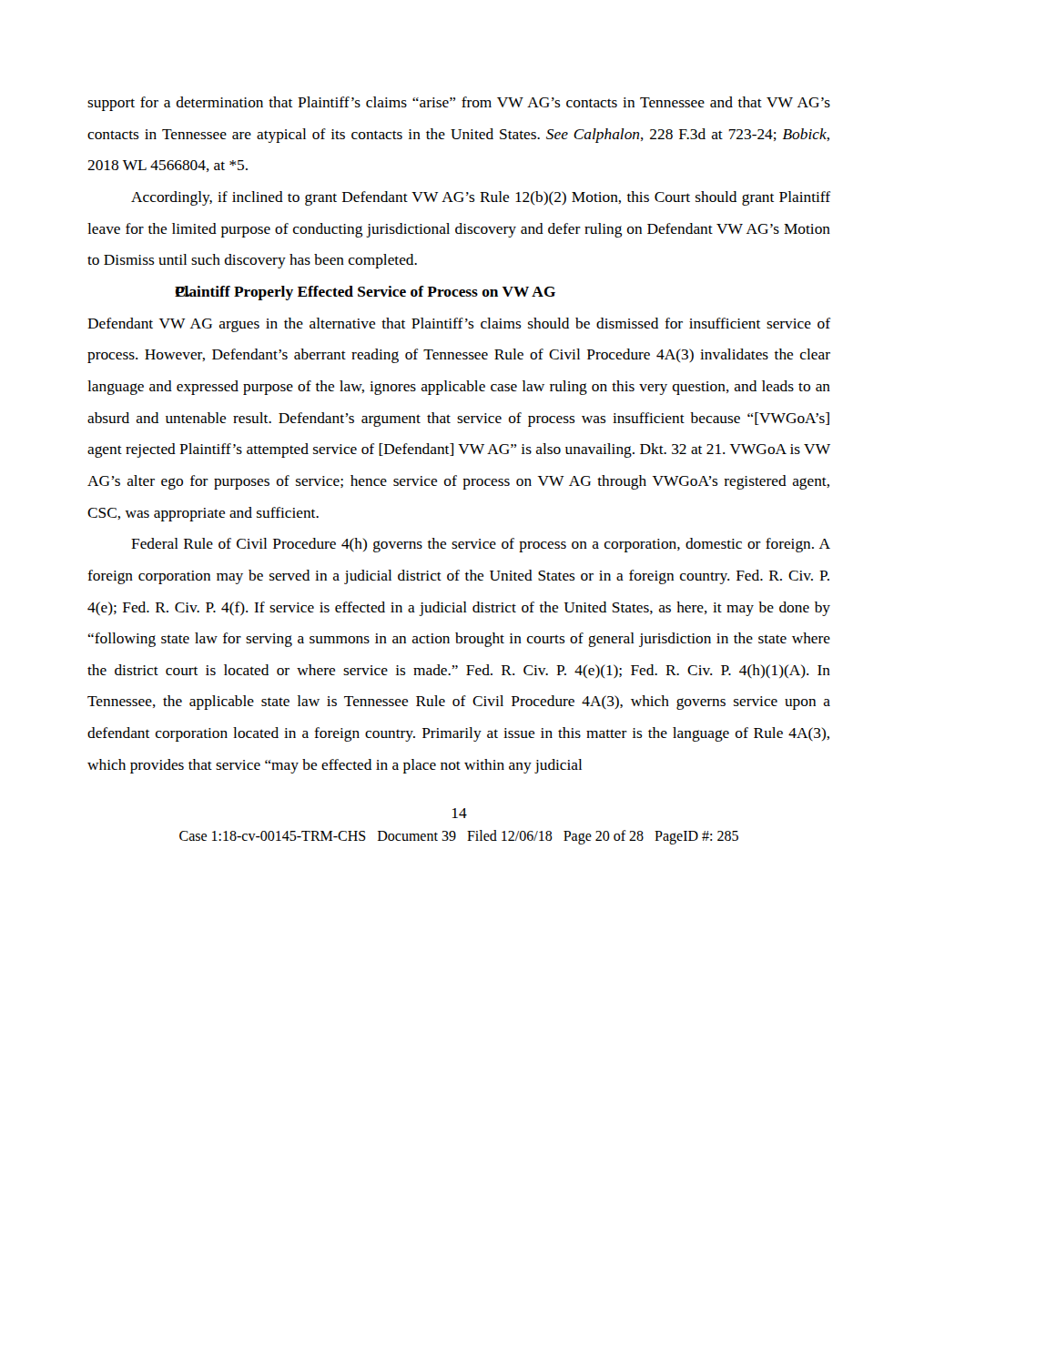support for a determination that Plaintiff’s claims “arise” from VW AG’s contacts in Tennessee and that VW AG’s contacts in Tennessee are atypical of its contacts in the United States. See Calphalon, 228 F.3d at 723-24; Bobick, 2018 WL 4566804, at *5.
Accordingly, if inclined to grant Defendant VW AG’s Rule 12(b)(2) Motion, this Court should grant Plaintiff leave for the limited purpose of conducting jurisdictional discovery and defer ruling on Defendant VW AG’s Motion to Dismiss until such discovery has been completed.
C. Plaintiff Properly Effected Service of Process on VW AG
Defendant VW AG argues in the alternative that Plaintiff’s claims should be dismissed for insufficient service of process. However, Defendant’s aberrant reading of Tennessee Rule of Civil Procedure 4A(3) invalidates the clear language and expressed purpose of the law, ignores applicable case law ruling on this very question, and leads to an absurd and untenable result. Defendant’s argument that service of process was insufficient because “[VWGoA’s] agent rejected Plaintiff’s attempted service of [Defendant] VW AG” is also unavailing. Dkt. 32 at 21. VWGoA is VW AG’s alter ego for purposes of service; hence service of process on VW AG through VWGoA’s registered agent, CSC, was appropriate and sufficient.
Federal Rule of Civil Procedure 4(h) governs the service of process on a corporation, domestic or foreign. A foreign corporation may be served in a judicial district of the United States or in a foreign country. Fed. R. Civ. P. 4(e); Fed. R. Civ. P. 4(f). If service is effected in a judicial district of the United States, as here, it may be done by “following state law for serving a summons in an action brought in courts of general jurisdiction in the state where the district court is located or where service is made.” Fed. R. Civ. P. 4(e)(1); Fed. R. Civ. P. 4(h)(1)(A). In Tennessee, the applicable state law is Tennessee Rule of Civil Procedure 4A(3), which governs service upon a defendant corporation located in a foreign country. Primarily at issue in this matter is the language of Rule 4A(3), which provides that service “may be effected in a place not within any judicial
14
Case 1:18-cv-00145-TRM-CHS Document 39 Filed 12/06/18 Page 20 of 28 PageID #: 285